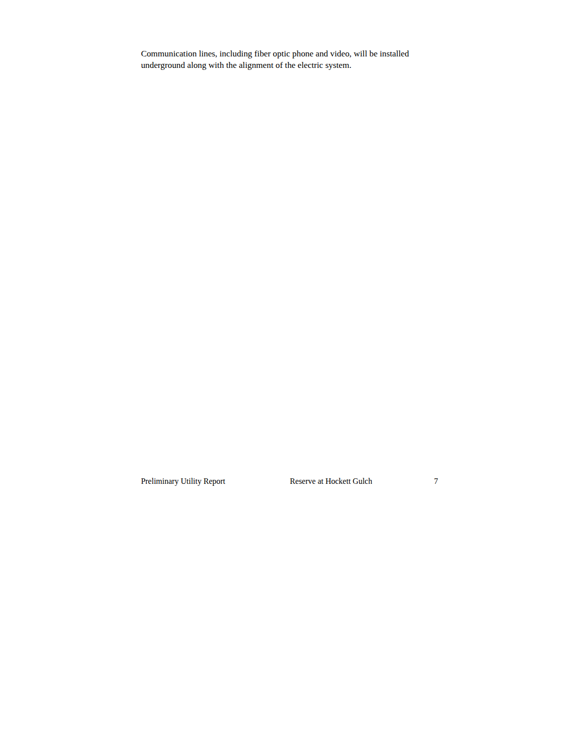Communication lines, including fiber optic phone and video, will be installed underground along with the alignment of the electric system.
Preliminary Utility Report Reserve at Hockett Gulch 7